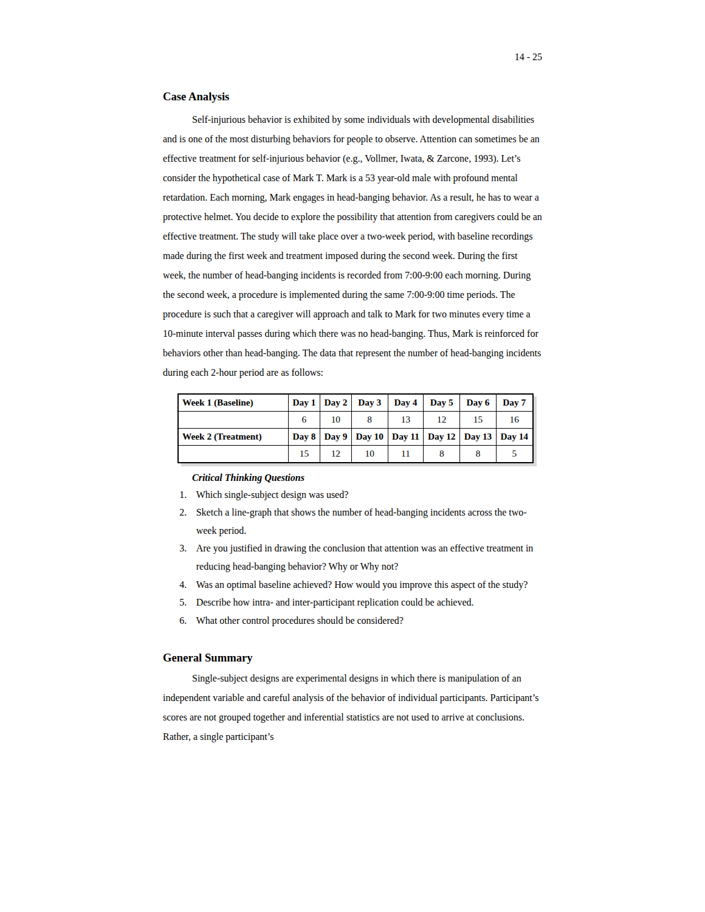14 - 25
Case Analysis
Self-injurious behavior is exhibited by some individuals with developmental disabilities and is one of the most disturbing behaviors for people to observe. Attention can sometimes be an effective treatment for self-injurious behavior (e.g., Vollmer, Iwata, & Zarcone, 1993). Let’s consider the hypothetical case of Mark T. Mark is a 53 year-old male with profound mental retardation. Each morning, Mark engages in head-banging behavior. As a result, he has to wear a protective helmet. You decide to explore the possibility that attention from caregivers could be an effective treatment. The study will take place over a two-week period, with baseline recordings made during the first week and treatment imposed during the second week. During the first week, the number of head-banging incidents is recorded from 7:00-9:00 each morning. During the second week, a procedure is implemented during the same 7:00-9:00 time periods. The procedure is such that a caregiver will approach and talk to Mark for two minutes every time a 10-minute interval passes during which there was no head-banging. Thus, Mark is reinforced for behaviors other than head-banging. The data that represent the number of head-banging incidents during each 2-hour period are as follows:
| Week 1 (Baseline) | Day 1 | Day 2 | Day 3 | Day 4 | Day 5 | Day 6 | Day 7 |
| | 6 | 10 | 8 | 13 | 12 | 15 | 16 |
| Week 2 (Treatment) | Day 8 | Day 9 | Day 10 | Day 11 | Day 12 | Day 13 | Day 14 |
| | 15 | 12 | 10 | 11 | 8 | 8 | 5 |
Critical Thinking Questions
Which single-subject design was used?
Sketch a line-graph that shows the number of head-banging incidents across the two-week period.
Are you justified in drawing the conclusion that attention was an effective treatment in reducing head-banging behavior? Why or Why not?
Was an optimal baseline achieved? How would you improve this aspect of the study?
Describe how intra- and inter-participant replication could be achieved.
What other control procedures should be considered?
General Summary
Single-subject designs are experimental designs in which there is manipulation of an independent variable and careful analysis of the behavior of individual participants. Participant’s scores are not grouped together and inferential statistics are not used to arrive at conclusions. Rather, a single participant’s